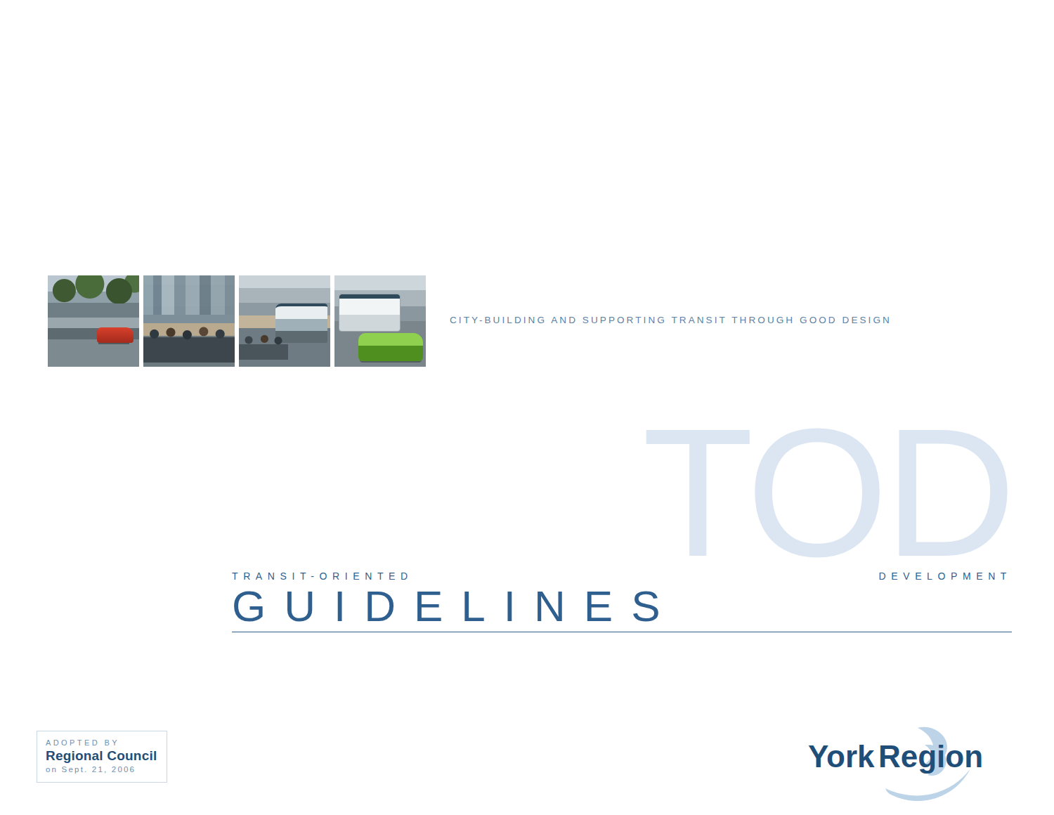CITY-BUILDING AND SUPPORTING TRANSIT THROUGH GOOD DESIGN
TOD
TRANSIT-ORIENTED DEVELOPMENT
GUIDELINES
ADOPTED BY
Regional Council
on Sept. 21, 2006
York Region